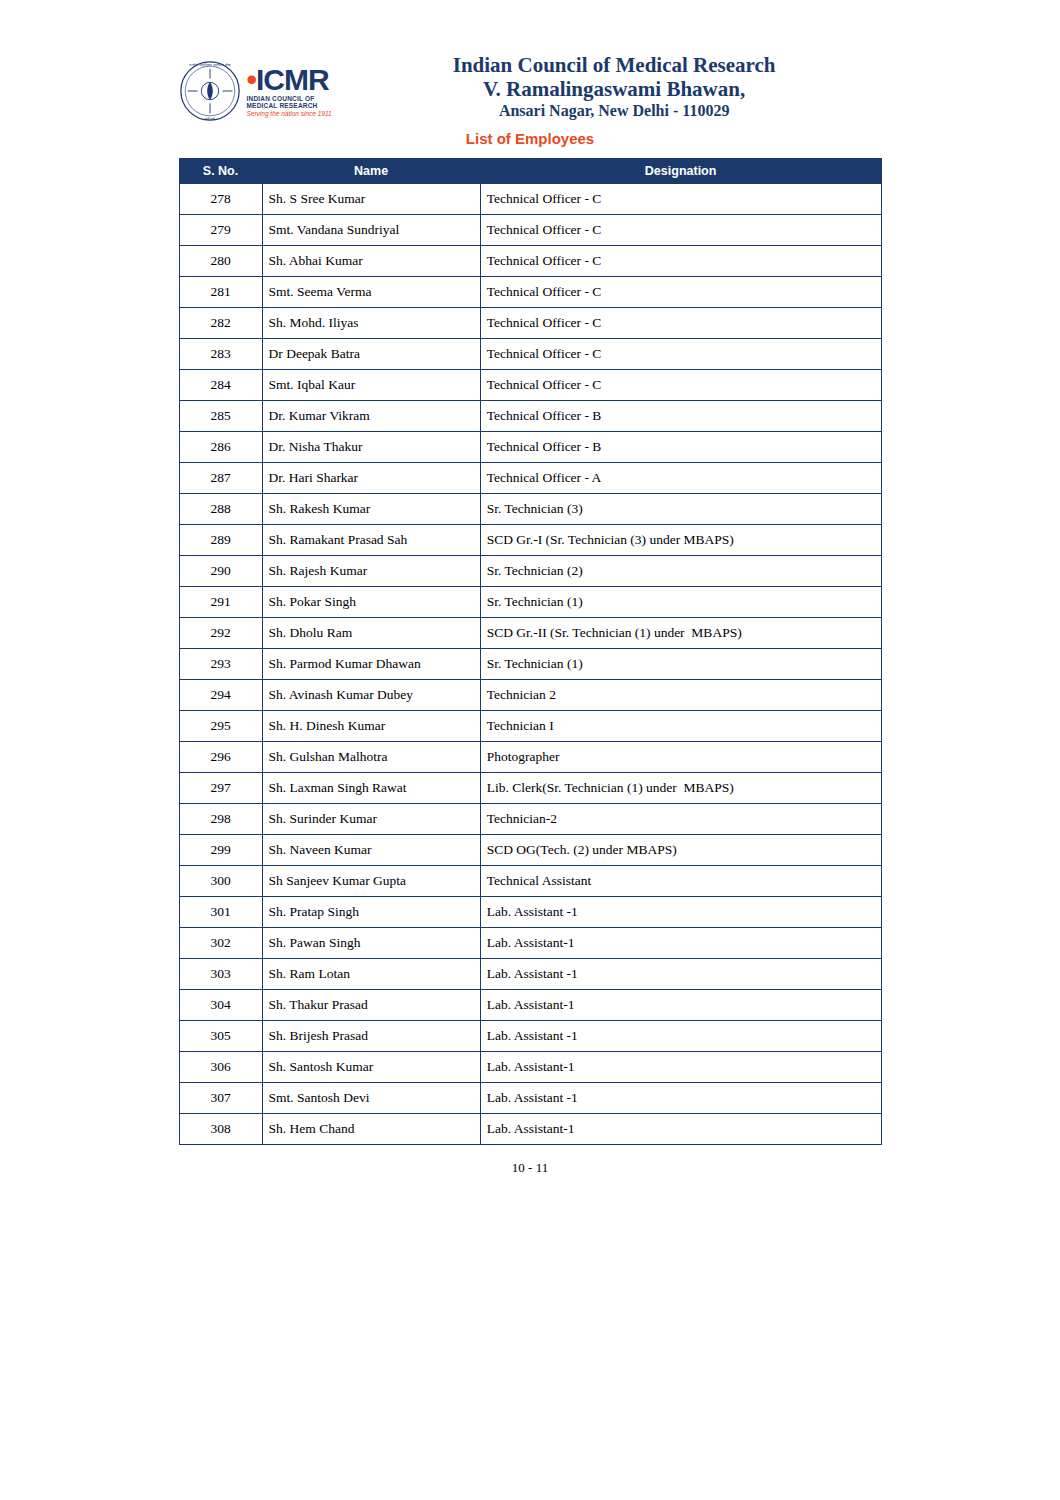भारतीय आयुर्विज्ञान अनुसंधान परिषद नई दिल्ली
•ICMR
INDIAN COUNCIL OF
MEDICAL RESEARCH
Serving the nation since 1911
Indian Council of Medical Research
V. Ramalingaswami Bhawan,
Ansari Nagar, New Delhi - 110029
List of Employees
| S. No. | Name | Designation |
| --- | --- | --- |
| 278 | Sh. S Sree Kumar | Technical Officer - C |
| 279 | Smt. Vandana Sundriyal | Technical Officer - C |
| 280 | Sh. Abhai Kumar | Technical Officer - C |
| 281 | Smt. Seema Verma | Technical Officer - C |
| 282 | Sh. Mohd. Iliyas | Technical Officer - C |
| 283 | Dr Deepak Batra | Technical Officer - C |
| 284 | Smt. Iqbal Kaur | Technical Officer - C |
| 285 | Dr. Kumar Vikram | Technical Officer - B |
| 286 | Dr. Nisha Thakur | Technical Officer - B |
| 287 | Dr. Hari Sharkar | Technical Officer - A |
| 288 | Sh. Rakesh Kumar | Sr. Technician (3) |
| 289 | Sh. Ramakant Prasad Sah | SCD Gr.-I (Sr. Technician (3) under MBAPS) |
| 290 | Sh. Rajesh Kumar | Sr. Technician (2) |
| 291 | Sh. Pokar Singh | Sr. Technician (1) |
| 292 | Sh. Dholu Ram | SCD Gr.-II (Sr. Technician (1) under MBAPS) |
| 293 | Sh. Parmod Kumar Dhawan | Sr. Technician (1) |
| 294 | Sh. Avinash Kumar Dubey | Technician 2 |
| 295 | Sh. H. Dinesh Kumar | Technician I |
| 296 | Sh. Gulshan Malhotra | Photographer |
| 297 | Sh. Laxman Singh Rawat | Lib. Clerk(Sr. Technician (1) under MBAPS) |
| 298 | Sh. Surinder Kumar | Technician-2 |
| 299 | Sh. Naveen Kumar | SCD OG(Tech. (2) under MBAPS) |
| 300 | Sh Sanjeev Kumar Gupta | Technical Assistant |
| 301 | Sh. Pratap Singh | Lab. Assistant -1 |
| 302 | Sh. Pawan Singh | Lab. Assistant-1 |
| 303 | Sh. Ram Lotan | Lab. Assistant -1 |
| 304 | Sh. Thakur Prasad | Lab. Assistant-1 |
| 305 | Sh. Brijesh Prasad | Lab. Assistant -1 |
| 306 | Sh. Santosh Kumar | Lab. Assistant-1 |
| 307 | Smt. Santosh Devi | Lab. Assistant -1 |
| 308 | Sh. Hem Chand | Lab. Assistant-1 |
10 - 11